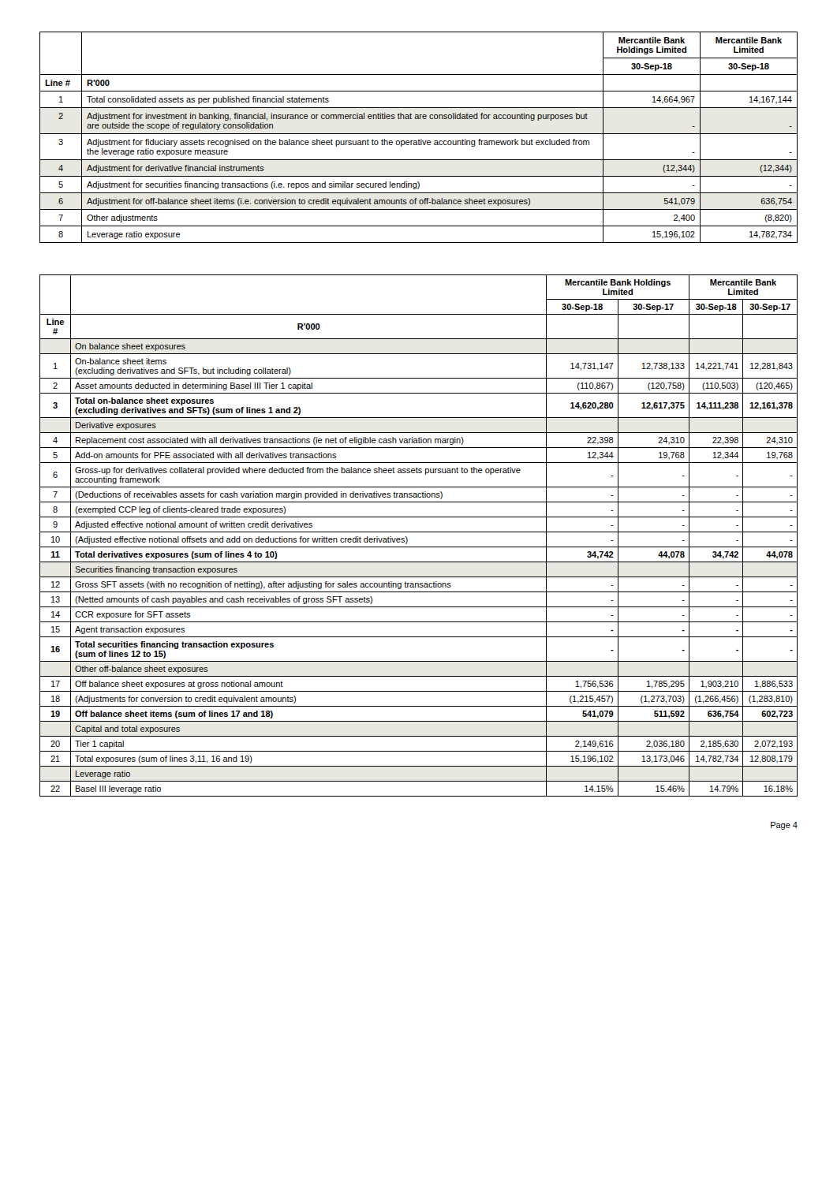| | | Mercantile Bank Holdings Limited | Mercantile Bank Limited |
| --- | --- | --- | --- |
| 30-Sep-18 | 30-Sep-18 |
| Line # | R'000 | | |
| 1 | Total consolidated assets as per published financial statements | 14,664,967 | 14,167,144 |
| 2 | Adjustment for investment in banking, financial, insurance or commercial entities that are consolidated for accounting purposes but are outside the scope of regulatory consolidation | - | - |
| 3 | Adjustment for fiduciary assets recognised on the balance sheet pursuant to the operative accounting framework but excluded from the leverage ratio exposure measure | - | - |
| 4 | Adjustment for derivative financial instruments | (12,344) | (12,344) |
| 5 | Adjustment for securities financing transactions (i.e. repos and similar secured lending) | - | - |
| 6 | Adjustment for off-balance sheet items (i.e. conversion to credit equivalent amounts of off-balance sheet exposures) | 541,079 | 636,754 |
| 7 | Other adjustments | 2,400 | (8,820) |
| 8 | Leverage ratio exposure | 15,196,102 | 14,782,734 |
| | | Mercantile Bank Holdings Limited | Mercantile Bank Limited |
| --- | --- | --- | --- |
| 30-Sep-18 | 30-Sep-17 | 30-Sep-18 | 30-Sep-17 |
| Line # | R'000 | | | | |
| | On balance sheet exposures | | | | |
| 1 | On-balance sheet items (excluding derivatives and SFTs, but including collateral) | 14,731,147 | 12,738,133 | 14,221,741 | 12,281,843 |
| 2 | Asset amounts deducted in determining Basel III Tier 1 capital | (110,867) | (120,758) | (110,503) | (120,465) |
| 3 | Total on-balance sheet exposures (excluding derivatives and SFTs) (sum of lines 1 and 2) | 14,620,280 | 12,617,375 | 14,111,238 | 12,161,378 |
| | Derivative exposures | | | | |
| 4 | Replacement cost associated with all derivatives transactions (ie net of eligible cash variation margin) | 22,398 | 24,310 | 22,398 | 24,310 |
| 5 | Add-on amounts for PFE associated with all derivatives transactions | 12,344 | 19,768 | 12,344 | 19,768 |
| 6 | Gross-up for derivatives collateral provided where deducted from the balance sheet assets pursuant to the operative accounting framework | - | - | - | - |
| 7 | (Deductions of receivables assets for cash variation margin provided in derivatives transactions) | - | - | - | - |
| 8 | (exempted CCP leg of clients-cleared trade exposures) | - | - | - | - |
| 9 | Adjusted effective notional amount of written credit derivatives | - | - | - | - |
| 10 | (Adjusted effective notional offsets and add on deductions for written credit derivatives) | - | - | - | - |
| 11 | Total derivatives exposures (sum of lines 4 to 10) | 34,742 | 44,078 | 34,742 | 44,078 |
| | Securities financing transaction exposures | | | | |
| 12 | Gross SFT assets (with no recognition of netting), after adjusting for sales accounting transactions | - | - | - | - |
| 13 | (Netted amounts of cash payables and cash receivables of gross SFT assets) | - | - | - | - |
| 14 | CCR exposure for SFT assets | - | - | - | - |
| 15 | Agent transaction exposures | - | - | - | - |
| 16 | Total securities financing transaction exposures (sum of lines 12 to 15) | - | - | - | - |
| | Other off-balance sheet exposures | | | | |
| 17 | Off balance sheet exposures at gross notional amount | 1,756,536 | 1,785,295 | 1,903,210 | 1,886,533 |
| 18 | (Adjustments for conversion to credit equivalent amounts) | (1,215,457) | (1,273,703) | (1,266,456) | (1,283,810) |
| 19 | Off balance sheet items (sum of lines 17 and 18) | 541,079 | 511,592 | 636,754 | 602,723 |
| | Capital and total exposures | | | | |
| 20 | Tier 1 capital | 2,149,616 | 2,036,180 | 2,185,630 | 2,072,193 |
| 21 | Total exposures (sum of lines 3,11, 16 and 19) | 15,196,102 | 13,173,046 | 14,782,734 | 12,808,179 |
| | Leverage ratio | | | | |
| 22 | Basel III leverage ratio | 14.15% | 15.46% | 14.79% | 16.18% |
Page 4